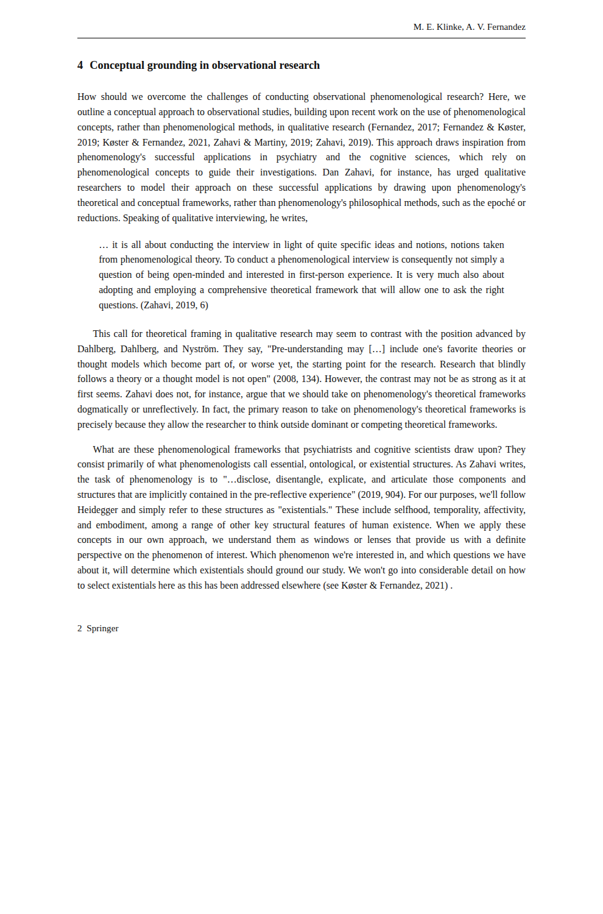M. E. Klinke, A. V. Fernandez
4 Conceptual grounding in observational research
How should we overcome the challenges of conducting observational phenomenological research? Here, we outline a conceptual approach to observational studies, building upon recent work on the use of phenomenological concepts, rather than phenomenological methods, in qualitative research (Fernandez, 2017; Fernandez & Køster, 2019; Køster & Fernandez, 2021, Zahavi & Martiny, 2019; Zahavi, 2019). This approach draws inspiration from phenomenology's successful applications in psychiatry and the cognitive sciences, which rely on phenomenological concepts to guide their investigations. Dan Zahavi, for instance, has urged qualitative researchers to model their approach on these successful applications by drawing upon phenomenology's theoretical and conceptual frameworks, rather than phenomenology's philosophical methods, such as the epoché or reductions. Speaking of qualitative interviewing, he writes,
… it is all about conducting the interview in light of quite specific ideas and notions, notions taken from phenomenological theory. To conduct a phenomenological interview is consequently not simply a question of being open-minded and interested in first-person experience. It is very much also about adopting and employing a comprehensive theoretical framework that will allow one to ask the right questions. (Zahavi, 2019, 6)
This call for theoretical framing in qualitative research may seem to contrast with the position advanced by Dahlberg, Dahlberg, and Nyström. They say, "Pre-understanding may […] include one's favorite theories or thought models which become part of, or worse yet, the starting point for the research. Research that blindly follows a theory or a thought model is not open" (2008, 134). However, the contrast may not be as strong as it at first seems. Zahavi does not, for instance, argue that we should take on phenomenology's theoretical frameworks dogmatically or unreflectively. In fact, the primary reason to take on phenomenology's theoretical frameworks is precisely because they allow the researcher to think outside dominant or competing theoretical frameworks.
What are these phenomenological frameworks that psychiatrists and cognitive scientists draw upon? They consist primarily of what phenomenologists call essential, ontological, or existential structures. As Zahavi writes, the task of phenomenology is to "…disclose, disentangle, explicate, and articulate those components and structures that are implicitly contained in the pre-reflective experience" (2019, 904). For our purposes, we'll follow Heidegger and simply refer to these structures as "existentials." These include selfhood, temporality, affectivity, and embodiment, among a range of other key structural features of human existence. When we apply these concepts in our own approach, we understand them as windows or lenses that provide us with a definite perspective on the phenomenon of interest. Which phenomenon we're interested in, and which questions we have about it, will determine which existentials should ground our study. We won't go into considerable detail on how to select existentials here as this has been addressed elsewhere (see Køster & Fernandez, 2021) .
2 Springer